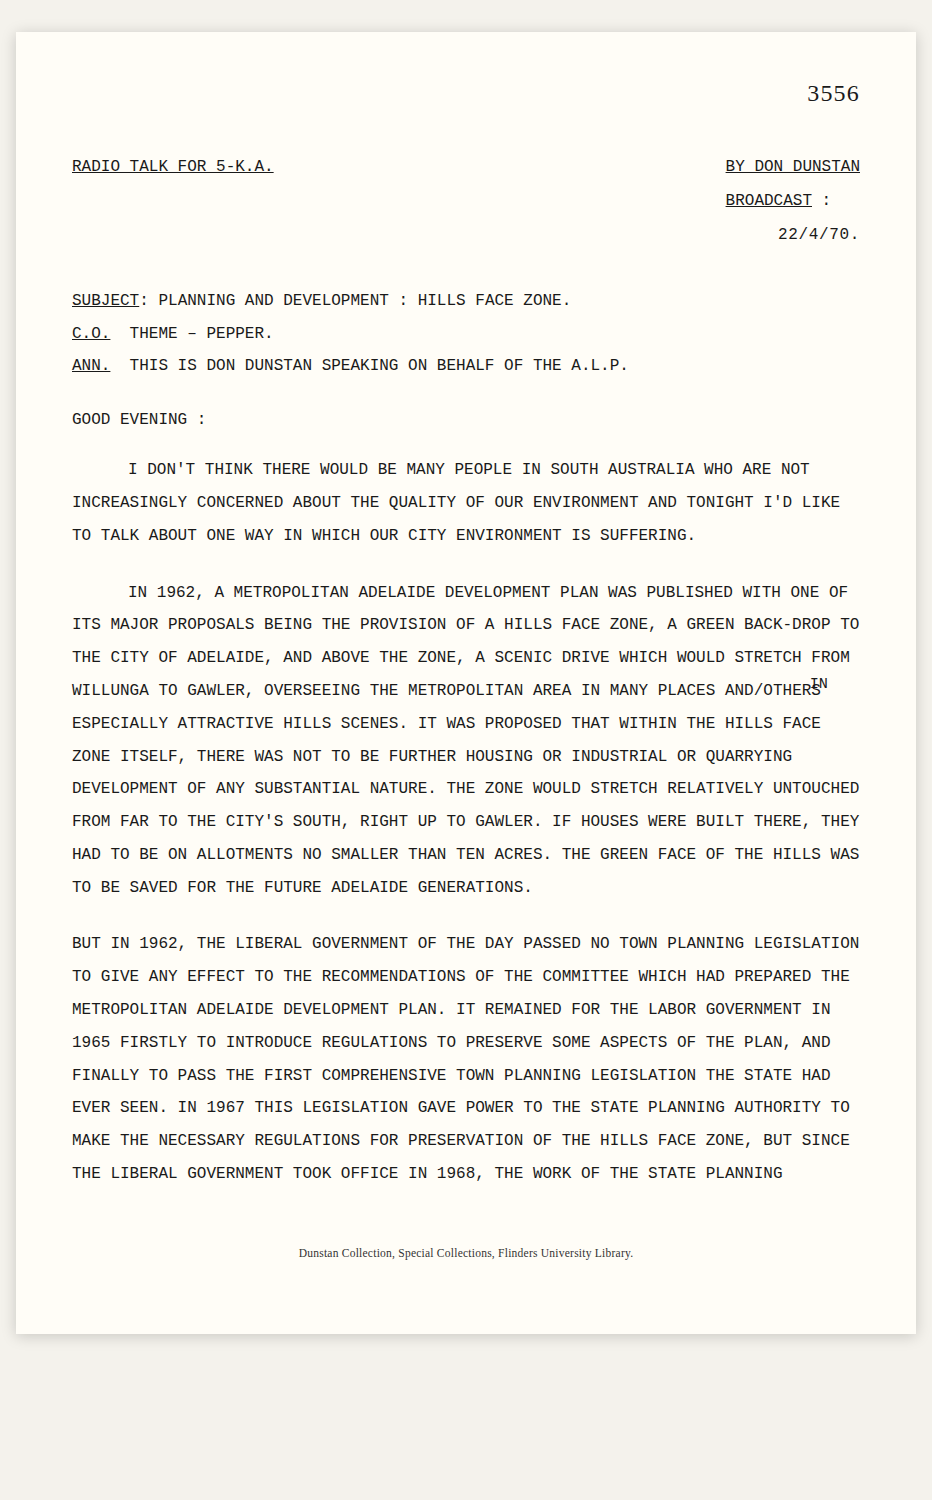3556
RADIO TALK FOR 5-K.A.
BY DON DUNSTAN
BROADCAST :
22/4/70.
SUBJECT: PLANNING AND DEVELOPMENT : HILLS FACE ZONE.
C.O. THEME – PEPPER.
ANN. THIS IS DON DUNSTAN SPEAKING ON BEHALF OF THE A.L.P.
GOOD EVENING :
I DON'T THINK THERE WOULD BE MANY PEOPLE IN SOUTH AUSTRALIA WHO ARE NOT INCREASINGLY CONCERNED ABOUT THE QUALITY OF OUR ENVIRONMENT AND TONIGHT I'D LIKE TO TALK ABOUT ONE WAY IN WHICH OUR CITY ENVIRONMENT IS SUFFERING.
IN 1962, A METROPOLITAN ADELAIDE DEVELOPMENT PLAN WAS PUBLISHED WITH ONE OF ITS MAJOR PROPOSALS BEING THE PROVISION OF A HILLS FACE ZONE, A GREEN BACK-DROP TO THE CITY OF ADELAIDE, AND ABOVE THE ZONE, A SCENIC DRIVE WHICH WOULD STRETCH FROM WILLUNGA TO GAWLER, OVERSEEING THE METROPOLITAN AREA IN MANY PLACES ANDIN/OTHERS ESPECIALLY ATTRACTIVE HILLS SCENES. IT WAS PROPOSED THAT WITHIN THE HILLS FACE ZONE ITSELF, THERE WAS NOT TO BE FURTHER HOUSING OR INDUSTRIAL OR QUARRYING DEVELOPMENT OF ANY SUBSTANTIAL NATURE. THE ZONE WOULD STRETCH RELATIVELY UNTOUCHED FROM FAR TO THE CITY'S SOUTH, RIGHT UP TO GAWLER. IF HOUSES WERE BUILT THERE, THEY HAD TO BE ON ALLOTMENTS NO SMALLER THAN TEN ACRES. THE GREEN FACE OF THE HILLS WAS TO BE SAVED FOR THE FUTURE ADELAIDE GENERATIONS.
BUT IN 1962, THE LIBERAL GOVERNMENT OF THE DAY PASSED NO TOWN PLANNING LEGISLATION TO GIVE ANY EFFECT TO THE RECOMMENDATIONS OF THE COMMITTEE WHICH HAD PREPARED THE METROPOLITAN ADELAIDE DEVELOPMENT PLAN. IT REMAINED FOR THE LABOR GOVERNMENT IN 1965 FIRSTLY TO INTRODUCE REGULATIONS TO PRESERVE SOME ASPECTS OF THE PLAN, AND FINALLY TO PASS THE FIRST COMPREHENSIVE TOWN PLANNING LEGISLATION THE STATE HAD EVER SEEN. IN 1967 THIS LEGISLATION GAVE POWER TO THE STATE PLANNING AUTHORITY TO MAKE THE NECESSARY REGULATIONS FOR PRESERVATION OF THE HILLS FACE ZONE, BUT SINCE THE LIBERAL GOVERNMENT TOOK OFFICE IN 1968, THE WORK OF THE STATE PLANNING
Dunstan Collection, Special Collections, Flinders University Library.